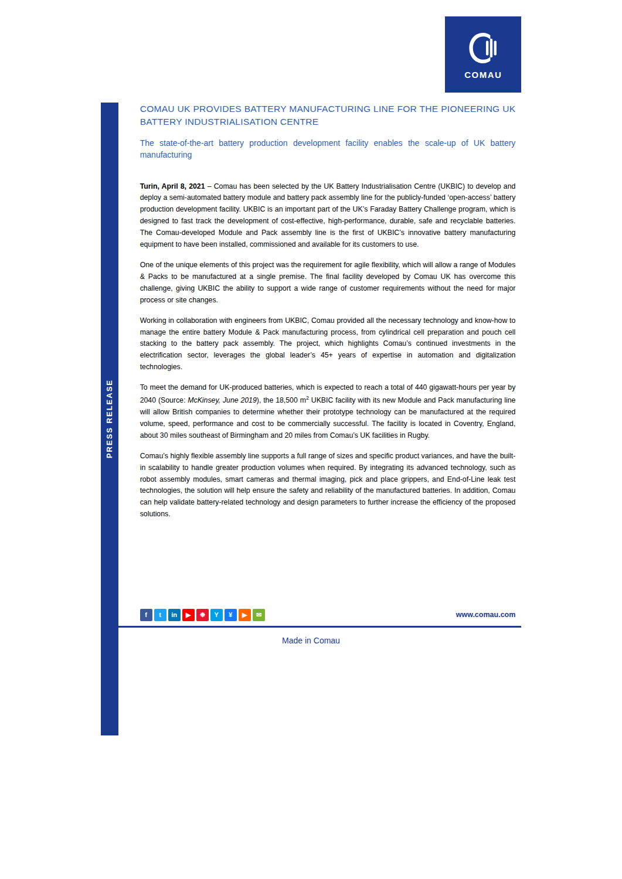COMAU
PRESS RELEASE
COMAU UK PROVIDES BATTERY MANUFACTURING LINE FOR THE PIONEERING UK BATTERY INDUSTRIALISATION CENTRE
The state-of-the-art battery production development facility enables the scale-up of UK battery manufacturing
Turin, April 8, 2021 – Comau has been selected by the UK Battery Industrialisation Centre (UKBIC) to develop and deploy a semi-automated battery module and battery pack assembly line for the publicly-funded ‘open-access’ battery production development facility. UKBIC is an important part of the UK’s Faraday Battery Challenge program, which is designed to fast track the development of cost-effective, high-performance, durable, safe and recyclable batteries. The Comau-developed Module and Pack assembly line is the first of UKBIC’s innovative battery manufacturing equipment to have been installed, commissioned and available for its customers to use.
One of the unique elements of this project was the requirement for agile flexibility, which will allow a range of Modules & Packs to be manufactured at a single premise. The final facility developed by Comau UK has overcome this challenge, giving UKBIC the ability to support a wide range of customer requirements without the need for major process or site changes.
Working in collaboration with engineers from UKBIC, Comau provided all the necessary technology and know-how to manage the entire battery Module & Pack manufacturing process, from cylindrical cell preparation and pouch cell stacking to the battery pack assembly. The project, which highlights Comau’s continued investments in the electrification sector, leverages the global leader’s 45+ years of expertise in automation and digitalization technologies.
To meet the demand for UK-produced batteries, which is expected to reach a total of 440 gigawatt-hours per year by 2040 (Source: McKinsey, June 2019), the 18,500 m2 UKBIC facility with its new Module and Pack manufacturing line will allow British companies to determine whether their prototype technology can be manufactured at the required volume, speed, performance and cost to be commercially successful. The facility is located in Coventry, England, about 30 miles southeast of Birmingham and 20 miles from Comau’s UK facilities in Rugby.
Comau’s highly flexible assembly line supports a full range of sizes and specific product variances, and have the built-in scalability to handle greater production volumes when required. By integrating its advanced technology, such as robot assembly modules, smart cameras and thermal imaging, pick and place grippers, and End-of-Line leak test technologies, the solution will help ensure the safety and reliability of the manufactured batteries. In addition, Comau can help validate battery-related technology and design parameters to further increase the efficiency of the proposed solutions.
f
t
in
▶
❉
Y
¥
▶
✉
www.comau.com
Made in Comau